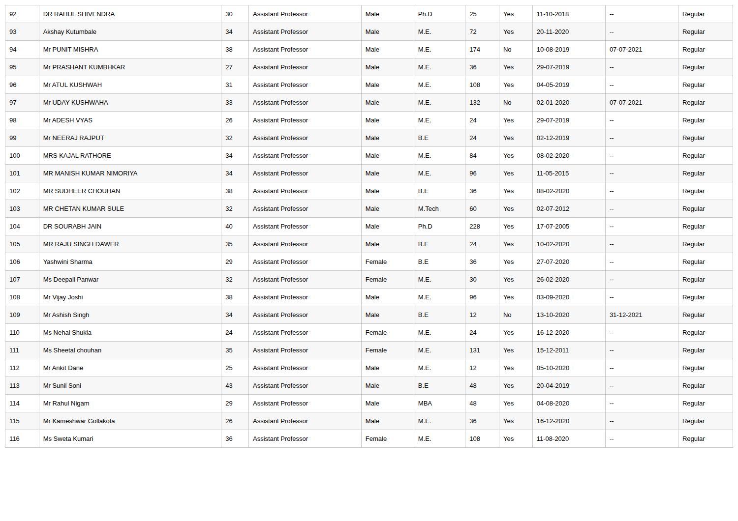| 92 | DR RAHUL SHIVENDRA | 30 | Assistant Professor | Male | Ph.D | 25 | Yes | 11-10-2018 | -- | Regular |
| 93 | Akshay Kutumbale | 34 | Assistant Professor | Male | M.E. | 72 | Yes | 20-11-2020 | -- | Regular |
| 94 | Mr PUNIT MISHRA | 38 | Assistant Professor | Male | M.E. | 174 | No | 10-08-2019 | 07-07-2021 | Regular |
| 95 | Mr PRASHANT KUMBHKAR | 27 | Assistant Professor | Male | M.E. | 36 | Yes | 29-07-2019 | -- | Regular |
| 96 | Mr ATUL KUSHWAH | 31 | Assistant Professor | Male | M.E. | 108 | Yes | 04-05-2019 | -- | Regular |
| 97 | Mr UDAY KUSHWAHA | 33 | Assistant Professor | Male | M.E. | 132 | No | 02-01-2020 | 07-07-2021 | Regular |
| 98 | Mr ADESH VYAS | 26 | Assistant Professor | Male | M.E. | 24 | Yes | 29-07-2019 | -- | Regular |
| 99 | Mr NEERAJ RAJPUT | 32 | Assistant Professor | Male | B.E | 24 | Yes | 02-12-2019 | -- | Regular |
| 100 | MRS KAJAL RATHORE | 34 | Assistant Professor | Male | M.E. | 84 | Yes | 08-02-2020 | -- | Regular |
| 101 | MR MANISH KUMAR NIMORIYA | 34 | Assistant Professor | Male | M.E. | 96 | Yes | 11-05-2015 | -- | Regular |
| 102 | MR SUDHEER CHOUHAN | 38 | Assistant Professor | Male | B.E | 36 | Yes | 08-02-2020 | -- | Regular |
| 103 | MR CHETAN KUMAR SULE | 32 | Assistant Professor | Male | M.Tech | 60 | Yes | 02-07-2012 | -- | Regular |
| 104 | DR SOURABH JAIN | 40 | Assistant Professor | Male | Ph.D | 228 | Yes | 17-07-2005 | -- | Regular |
| 105 | MR RAJU SINGH DAWER | 35 | Assistant Professor | Male | B.E | 24 | Yes | 10-02-2020 | -- | Regular |
| 106 | Yashwini Sharma | 29 | Assistant Professor | Female | B.E | 36 | Yes | 27-07-2020 | -- | Regular |
| 107 | Ms Deepali Panwar | 32 | Assistant Professor | Female | M.E. | 30 | Yes | 26-02-2020 | -- | Regular |
| 108 | Mr Vijay Joshi | 38 | Assistant Professor | Male | M.E. | 96 | Yes | 03-09-2020 | -- | Regular |
| 109 | Mr Ashish Singh | 34 | Assistant Professor | Male | B.E | 12 | No | 13-10-2020 | 31-12-2021 | Regular |
| 110 | Ms Nehal Shukla | 24 | Assistant Professor | Female | M.E. | 24 | Yes | 16-12-2020 | -- | Regular |
| 111 | Ms Sheetal chouhan | 35 | Assistant Professor | Female | M.E. | 131 | Yes | 15-12-2011 | -- | Regular |
| 112 | Mr Ankit Dane | 25 | Assistant Professor | Male | M.E. | 12 | Yes | 05-10-2020 | -- | Regular |
| 113 | Mr Sunil Soni | 43 | Assistant Professor | Male | B.E | 48 | Yes | 20-04-2019 | -- | Regular |
| 114 | Mr Rahul Nigam | 29 | Assistant Professor | Male | MBA | 48 | Yes | 04-08-2020 | -- | Regular |
| 115 | Mr Kameshwar Gollakota | 26 | Assistant Professor | Male | M.E. | 36 | Yes | 16-12-2020 | -- | Regular |
| 116 | Ms Sweta Kumari | 36 | Assistant Professor | Female | M.E. | 108 | Yes | 11-08-2020 | -- | Regular |